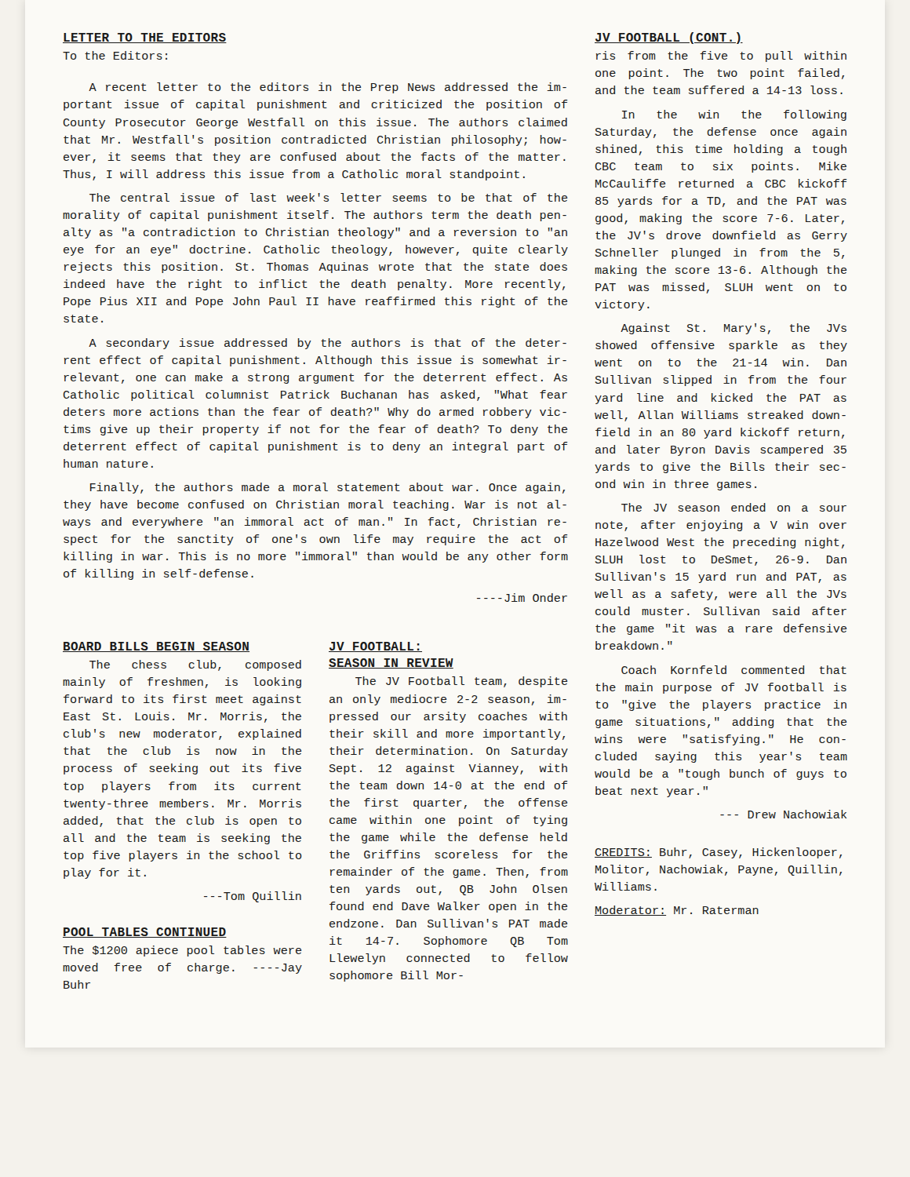Letter to the Editors
To the Editors:
A recent letter to the editors in the Prep News addressed the important issue of capital punishment and criticized the position of County Prosecutor George Westfall on this issue. The authors claimed that Mr. Westfall's position contradicted Christian philosophy; however, it seems that they are confused about the facts of the matter. Thus, I will address this issue from a Catholic moral standpoint.
The central issue of last week's letter seems to be that of the morality of capital punishment itself. The authors term the death penalty as "a contradiction to Christian theology" and a reversion to "an eye for an eye" doctrine. Catholic theology, however, quite clearly rejects this position. St. Thomas Aquinas wrote that the state does indeed have the right to inflict the death penalty. More recently, Pope Pius XII and Pope John Paul II have reaffirmed this right of the state.
A secondary issue addressed by the authors is that of the deterrent effect of capital punishment. Although this issue is somewhat irrelevant, one can make a strong argument for the deterrent effect. As Catholic political columnist Patrick Buchanan has asked, "What fear deters more actions than the fear of death?" Why do armed robbery victims give up their property if not for the fear of death? To deny the deterrent effect of capital punishment is to deny an integral part of human nature.
Finally, the authors made a moral statement about war. Once again, they have become confused on Christian moral teaching. War is not always and everywhere "an immoral act of man." In fact, Christian respect for the sanctity of one's own life may require the act of killing in war. This is no more "immoral" than would be any other form of killing in self-defense.
----Jim Onder
Board Bills Begin Season
The chess club, composed mainly of freshmen, is looking forward to its first meet against East St. Louis. Mr. Morris, the club's new moderator, explained that the club is now in the process of seeking out its five top players from its current twenty-three members. Mr. Morris added, that the club is open to all and the team is seeking the top five players in the school to play for it.
---Tom Quillin
Pool Tables Continued
The $1200 apiece pool tables were moved free of charge. ----Jay Buhr
JV Football:
Season in Review
The JV Football team, despite an only mediocre 2-2 season, impressed our arsity coaches with their skill and more importantly, their determination. On Saturday Sept. 12 against Vianney, with the team down 14-0 at the end of the first quarter, the offense came within one point of tying the game while the defense held the Griffins scoreless for the remainder of the game. Then, from ten yards out, QB John Olsen found end Dave Walker open in the endzone. Dan Sullivan's PAT made it 14-7. Sophomore QB Tom Llewelyn connected to fellow sophomore Bill Mor-
JV Football (Cont.)
ris from the five to pull within one point. The two point failed, and the team suffered a 14-13 loss.
In the win the following Saturday, the defense once again shined, this time holding a tough CBC team to six points. Mike McCauliffe returned a CBC kickoff 85 yards for a TD, and the PAT was good, making the score 7-6. Later, the JV's drove downfield as Gerry Schneller plunged in from the 5, making the score 13-6. Although the PAT was missed, SLUH went on to victory.
Against St. Mary's, the JVs showed offensive sparkle as they went on to the 21-14 win. Dan Sullivan slipped in from the four yard line and kicked the PAT as well, Allan Williams streaked downfield in an 80 yard kickoff return, and later Byron Davis scampered 35 yards to give the Bills their second win in three games.
The JV season ended on a sour note, after enjoying a V win over Hazelwood West the preceding night, SLUH lost to DeSmet, 26-9. Dan Sullivan's 15 yard run and PAT, as well as a safety, were all the JVs could muster. Sullivan said after the game "it was a rare defensive breakdown."
Coach Kornfeld commented that the main purpose of JV football is to "give the players practice in game situations," adding that the wins were "satisfying." He concluded saying this year's team would be a "tough bunch of guys to beat next year."
--- Drew Nachowiak
CREDITS: Buhr, Casey, Hickenlooper, Molitor, Nachowiak, Payne, Quillin, Williams.
Moderator: Mr. Raterman